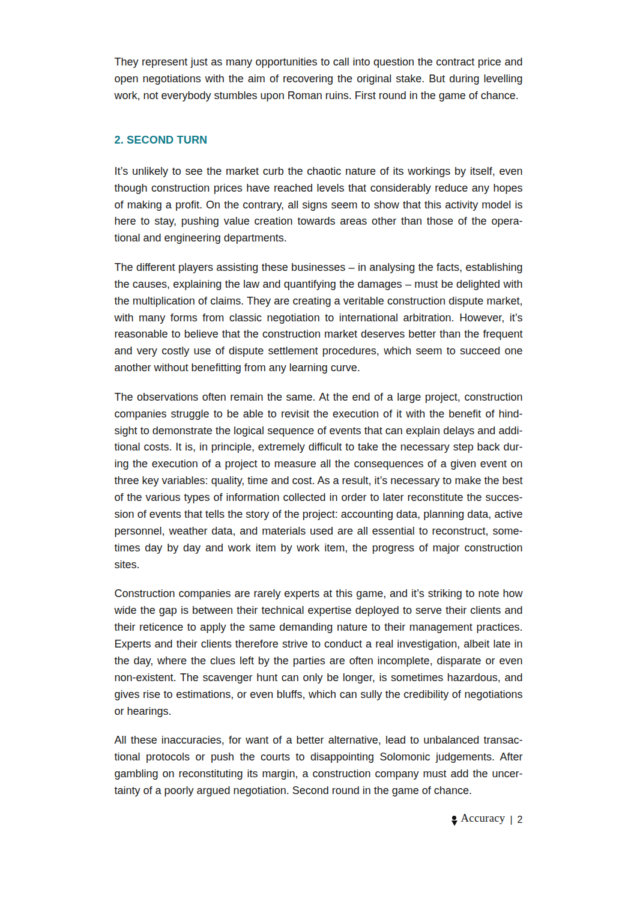They represent just as many opportunities to call into question the contract price and open negotiations with the aim of recovering the original stake. But during levelling work, not everybody stumbles upon Roman ruins. First round in the game of chance.
2. SECOND TURN
It’s unlikely to see the market curb the chaotic nature of its workings by itself, even though construction prices have reached levels that considerably reduce any hopes of making a profit. On the contrary, all signs seem to show that this activity model is here to stay, pushing value creation towards areas other than those of the operational and engineering departments.
The different players assisting these businesses – in analysing the facts, establishing the causes, explaining the law and quantifying the damages – must be delighted with the multiplication of claims. They are creating a veritable construction dispute market, with many forms from classic negotiation to international arbitration. However, it’s reasonable to believe that the construction market deserves better than the frequent and very costly use of dispute settlement procedures, which seem to succeed one another without benefitting from any learning curve.
The observations often remain the same. At the end of a large project, construction companies struggle to be able to revisit the execution of it with the benefit of hindsight to demonstrate the logical sequence of events that can explain delays and additional costs. It is, in principle, extremely difficult to take the necessary step back during the execution of a project to measure all the consequences of a given event on three key variables: quality, time and cost. As a result, it’s necessary to make the best of the various types of information collected in order to later reconstitute the succession of events that tells the story of the project: accounting data, planning data, active personnel, weather data, and materials used are all essential to reconstruct, sometimes day by day and work item by work item, the progress of major construction sites.
Construction companies are rarely experts at this game, and it’s striking to note how wide the gap is between their technical expertise deployed to serve their clients and their reticence to apply the same demanding nature to their management practices. Experts and their clients therefore strive to conduct a real investigation, albeit late in the day, where the clues left by the parties are often incomplete, disparate or even non-existent. The scavenger hunt can only be longer, is sometimes hazardous, and gives rise to estimations, or even bluffs, which can sully the credibility of negotiations or hearings.
All these inaccuracies, for want of a better alternative, lead to unbalanced transactional protocols or push the courts to disappointing Solomonic judgements. After gambling on reconstituting its margin, a construction company must add the uncertainty of a poorly argued negotiation. Second round in the game of chance.
Accuracy | 2